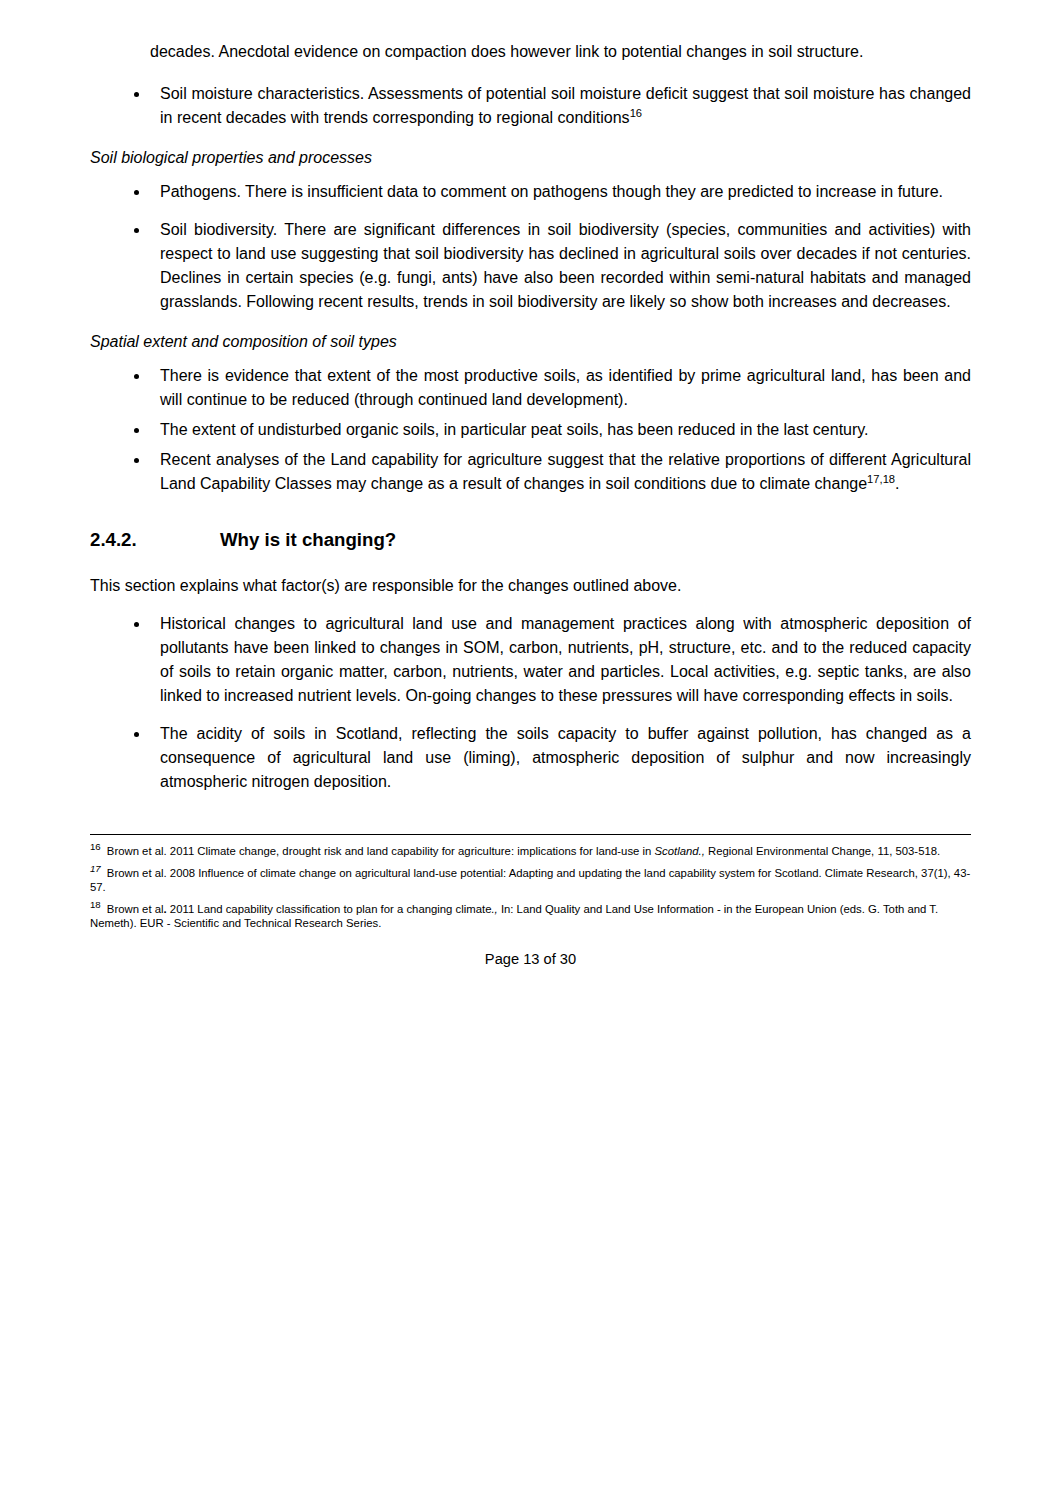decades. Anecdotal evidence on compaction does however link to potential changes in soil structure.
Soil moisture characteristics. Assessments of potential soil moisture deficit suggest that soil moisture has changed in recent decades with trends corresponding to regional conditions16
Soil biological properties and processes
Pathogens. There is insufficient data to comment on pathogens though they are predicted to increase in future.
Soil biodiversity. There are significant differences in soil biodiversity (species, communities and activities) with respect to land use suggesting that soil biodiversity has declined in agricultural soils over decades if not centuries. Declines in certain species (e.g. fungi, ants) have also been recorded within semi-natural habitats and managed grasslands. Following recent results, trends in soil biodiversity are likely so show both increases and decreases.
Spatial extent and composition of soil types
There is evidence that extent of the most productive soils, as identified by prime agricultural land, has been and will continue to be reduced (through continued land development).
The extent of undisturbed organic soils, in particular peat soils, has been reduced in the last century.
Recent analyses of the Land capability for agriculture suggest that the relative proportions of different Agricultural Land Capability Classes may change as a result of changes in soil conditions due to climate change17,18.
2.4.2. Why is it changing?
This section explains what factor(s) are responsible for the changes outlined above.
Historical changes to agricultural land use and management practices along with atmospheric deposition of pollutants have been linked to changes in SOM, carbon, nutrients, pH, structure, etc. and to the reduced capacity of soils to retain organic matter, carbon, nutrients, water and particles. Local activities, e.g. septic tanks, are also linked to increased nutrient levels. On-going changes to these pressures will have corresponding effects in soils.
The acidity of soils in Scotland, reflecting the soils capacity to buffer against pollution, has changed as a consequence of agricultural land use (liming), atmospheric deposition of sulphur and now increasingly atmospheric nitrogen deposition.
16 Brown et al. 2011 Climate change, drought risk and land capability for agriculture: implications for land-use in Scotland., Regional Environmental Change, 11, 503-518.
17 Brown et al. 2008 Influence of climate change on agricultural land-use potential: Adapting and updating the land capability system for Scotland. Climate Research, 37(1), 43-57.
18 Brown et al. 2011 Land capability classification to plan for a changing climate., In: Land Quality and Land Use Information - in the European Union (eds. G. Toth and T. Nemeth). EUR - Scientific and Technical Research Series.
Page 13 of 30